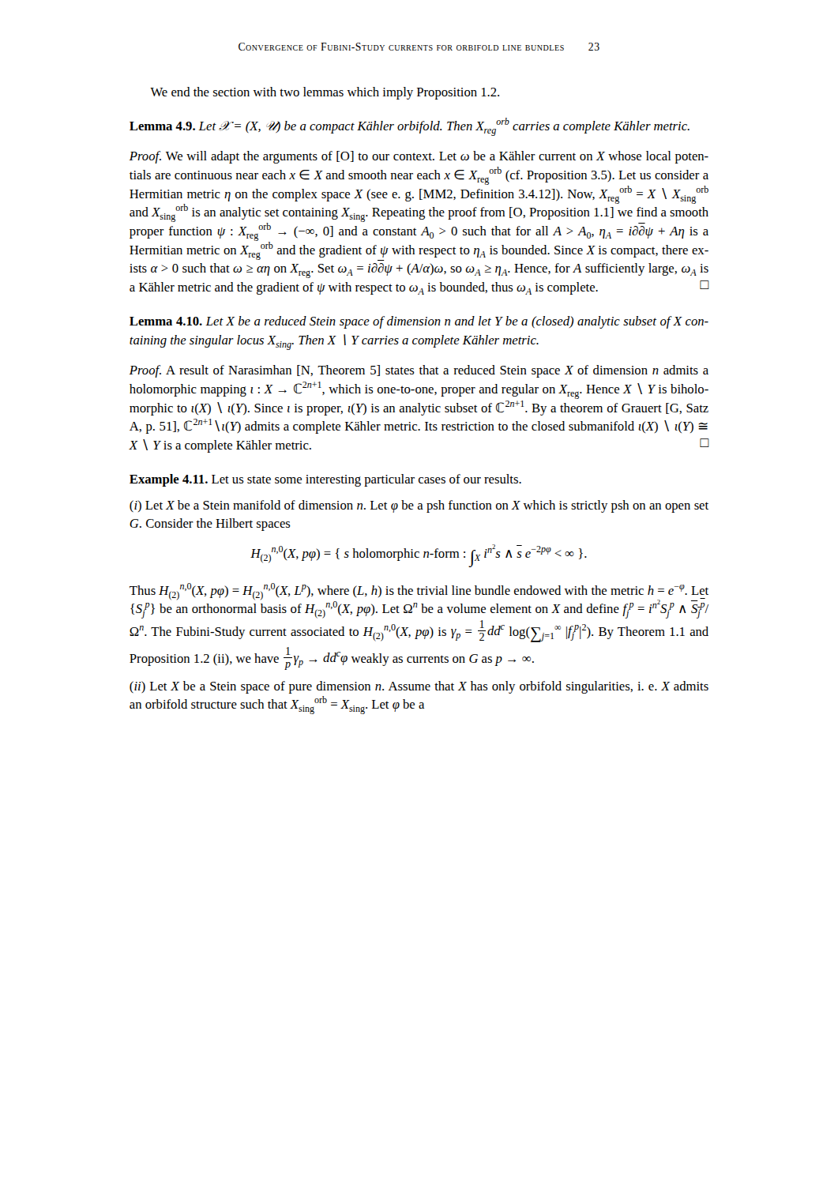Convergence of Fubini-Study currents for orbifold line bundles 23
We end the section with two lemmas which imply Proposition 1.2.
Lemma 4.9. Let 𝒳 = (X, 𝒰) be a compact Kähler orbifold. Then Xregorb carries a complete Kähler metric.
Proof. We will adapt the arguments of [O] to our context. Let ω be a Kähler current on X whose local potentials are continuous near each x ∈ X and smooth near each x ∈ Xregorb (cf. Proposition 3.5). Let us consider a Hermitian metric η on the complex space X (see e. g. [MM2, Definition 3.4.12]). Now, Xregorb = X ∖ Xsingorb and Xsingorb is an analytic set containing Xsing. Repeating the proof from [O, Proposition 1.1] we find a smooth proper function ψ : Xregorb → (−∞, 0] and a constant A0 > 0 such that for all A > A0, ηA = i∂∂ψ + Aη is a Hermitian metric on Xregorb and the gradient of ψ with respect to ηA is bounded. Since X is compact, there exists α > 0 such that ω ≥ αη on Xreg. Set ωA = i∂∂ψ + (A/α)ω, so ωA ≥ ηA. Hence, for A sufficiently large, ωA is a Kähler metric and the gradient of ψ with respect to ωA is bounded, thus ωA is complete. □
Lemma 4.10. Let X be a reduced Stein space of dimension n and let Y be a (closed) analytic subset of X containing the singular locus Xsing. Then X ∖ Y carries a complete Kähler metric.
Proof. A result of Narasimhan [N, Theorem 5] states that a reduced Stein space X of dimension n admits a holomorphic mapping ι : X → ℂ2n+1, which is one-to-one, proper and regular on Xreg. Hence X ∖ Y is biholomorphic to ι(X) ∖ ι(Y). Since ι is proper, ι(Y) is an analytic subset of ℂ2n+1. By a theorem of Grauert [G, Satz A, p. 51], ℂ2n+1∖ι(Y) admits a complete Kähler metric. Its restriction to the closed submanifold ι(X) ∖ ι(Y) ≅ X ∖ Y is a complete Kähler metric. □
Example 4.11. Let us state some interesting particular cases of our results.
(i) Let X be a Stein manifold of dimension n. Let φ be a psh function on X which is strictly psh on an open set G. Consider the Hilbert spaces
H(2)n,0(X, pφ) = { s holomorphic n-form : ∫X in2s ∧ s e−2pφ < ∞ }.
Thus H(2)n,0(X, pφ) = H(2)n,0(X, Lp), where (L, h) is the trivial line bundle endowed with the metric h = e−φ. Let {Sjp} be an orthonormal basis of H(2)n,0(X, pφ). Let Ωn be a volume element on X and define fjp = in2Sjp ∧ Sjp/Ωn. The Fubini-Study current associated to H(2)n,0(X, pφ) is γp = 12 ddc log(∑j=1∞ |fjp|2). By Theorem 1.1 and Proposition 1.2 (ii), we have 1 p γp → ddcφ weakly as currents on G as p → ∞.
(ii) Let X be a Stein space of pure dimension n. Assume that X has only orbifold singularities, i. e. X admits an orbifold structure such that Xsingorb = Xsing. Let φ be a